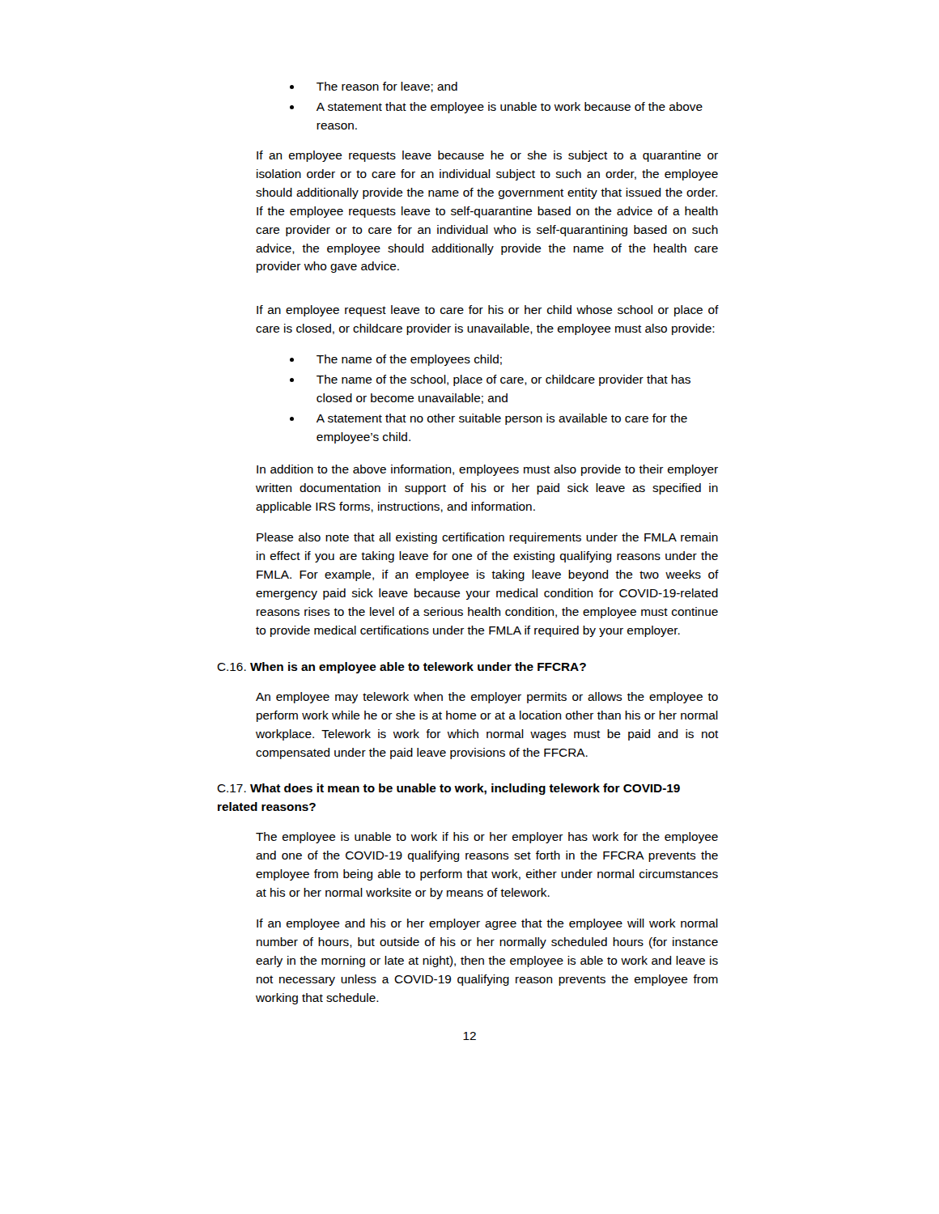The reason for leave; and
A statement that the employee is unable to work because of the above reason.
If an employee requests leave because he or she is subject to a quarantine or isolation order or to care for an individual subject to such an order, the employee should additionally provide the name of the government entity that issued the order. If the employee requests leave to self-quarantine based on the advice of a health care provider or to care for an individual who is self-quarantining based on such advice, the employee should additionally provide the name of the health care provider who gave advice.
If an employee request leave to care for his or her child whose school or place of care is closed, or childcare provider is unavailable, the employee must also provide:
The name of the employees child;
The name of the school, place of care, or childcare provider that has closed or become unavailable; and
A statement that no other suitable person is available to care for the employee’s child.
In addition to the above information, employees must also provide to their employer written documentation in support of his or her paid sick leave as specified in applicable IRS forms, instructions, and information.
Please also note that all existing certification requirements under the FMLA remain in effect if you are taking leave for one of the existing qualifying reasons under the FMLA. For example, if an employee is taking leave beyond the two weeks of emergency paid sick leave because your medical condition for COVID-19-related reasons rises to the level of a serious health condition, the employee must continue to provide medical certifications under the FMLA if required by your employer.
C.16. When is an employee able to telework under the FFCRA?
An employee may telework when the employer permits or allows the employee to perform work while he or she is at home or at a location other than his or her normal workplace. Telework is work for which normal wages must be paid and is not compensated under the paid leave provisions of the FFCRA.
C.17. What does it mean to be unable to work, including telework for COVID-19 related reasons?
The employee is unable to work if his or her employer has work for the employee and one of the COVID-19 qualifying reasons set forth in the FFCRA prevents the employee from being able to perform that work, either under normal circumstances at his or her normal worksite or by means of telework.
If an employee and his or her employer agree that the employee will work normal number of hours, but outside of his or her normally scheduled hours (for instance early in the morning or late at night), then the employee is able to work and leave is not necessary unless a COVID-19 qualifying reason prevents the employee from working that schedule.
12